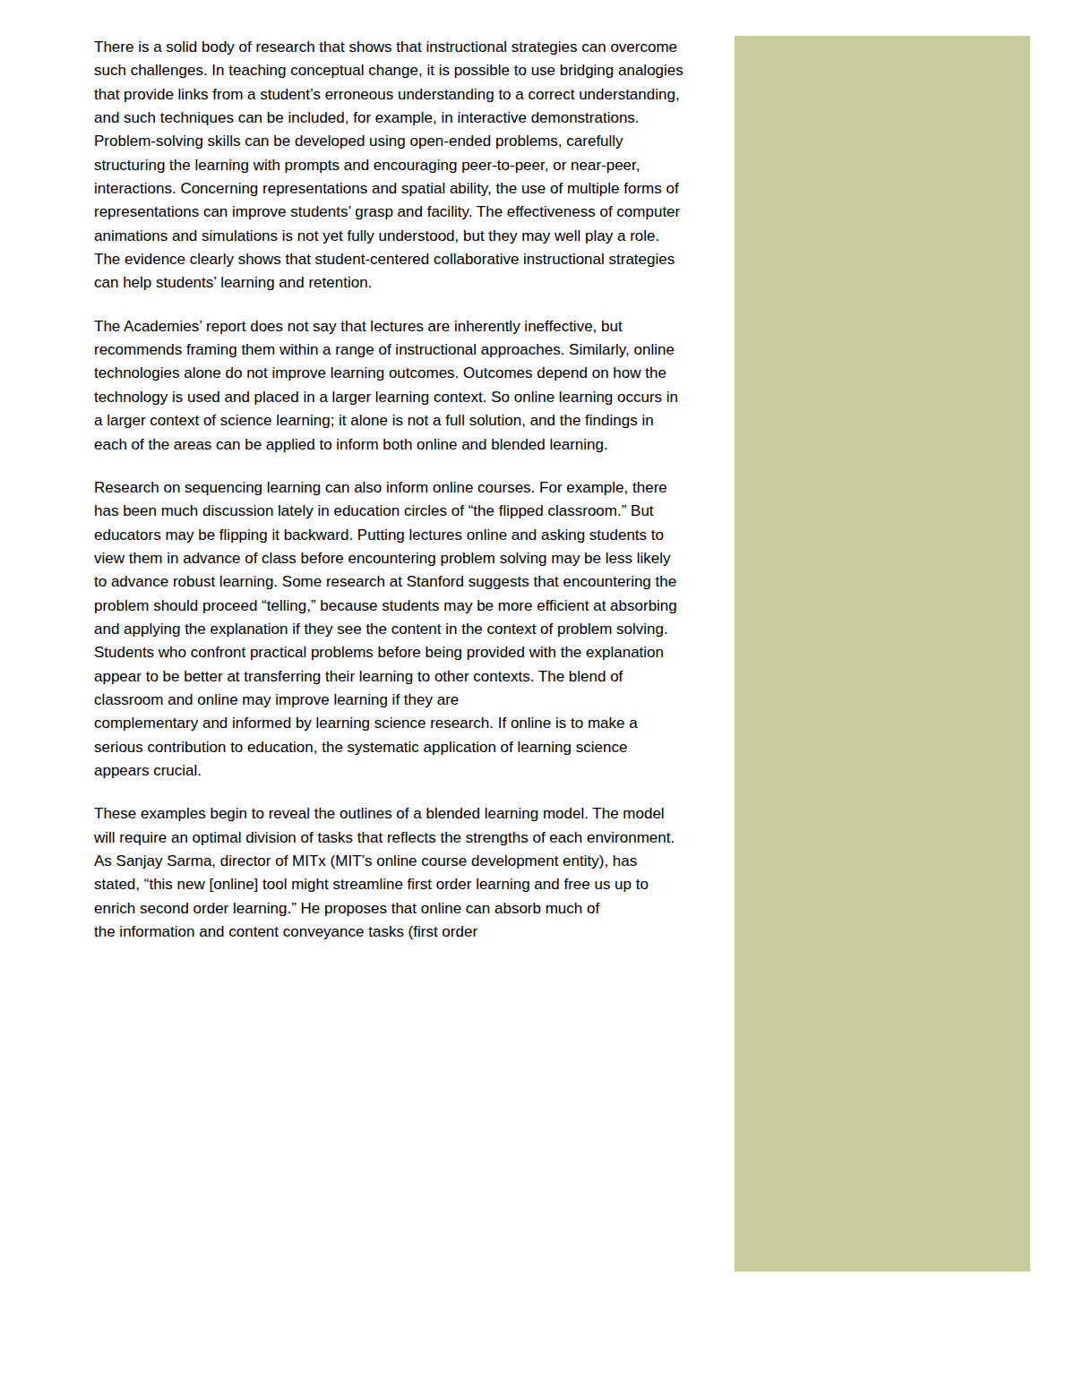There is a solid body of research that shows that instructional strategies can overcome such challenges. In teaching conceptual change, it is possible to use bridging analogies that provide links from a student’s erroneous understanding to a correct understanding, and such techniques can be included, for example, in interactive demonstrations. Problem-solving skills can be developed using open-ended problems, carefully structuring the learning with prompts and encouraging peer-to-peer, or near-peer, interactions. Concerning representations and spatial ability, the use of multiple forms of representations can improve students’ grasp and facility. The effectiveness of computer animations and simulations is not yet fully understood, but they may well play a role. The evidence clearly shows that student-centered collaborative instructional strategies can help students’ learning and retention.
The Academies’ report does not say that lectures are inherently ineffective, but recommends framing them within a range of instructional approaches. Similarly, online technologies alone do not improve learning outcomes. Outcomes depend on how the technology is used and placed in a larger learning context. So online learning occurs in a larger context of science learning; it alone is not a full solution, and the findings in each of the areas can be applied to inform both online and blended learning.
Research on sequencing learning can also inform online courses. For example, there has been much discussion lately in education circles of “the flipped classroom.” But educators may be flipping it backward. Putting lectures online and asking students to view them in advance of class before encountering problem solving may be less likely to advance robust learning. Some research at Stanford suggests that encountering the problem should proceed “telling,” because students may be more efficient at absorbing and applying the explanation if they see the content in the context of problem solving. Students who confront practical problems before being provided with the explanation appear to be better at transferring their learning to other contexts. The blend of classroom and online may improve learning if they are
complementary and informed by learning science research. If online is to make a serious contribution to education, the systematic application of learning science appears crucial.
These examples begin to reveal the outlines of a blended learning model. The model will require an optimal division of tasks that reflects the strengths of each environment. As Sanjay Sarma, director of MITx (MIT’s online course development entity), has stated, “this new [online] tool might streamline first order learning and free us up to enrich second order learning.” He proposes that online can absorb much of
the information and content conveyance tasks (first order